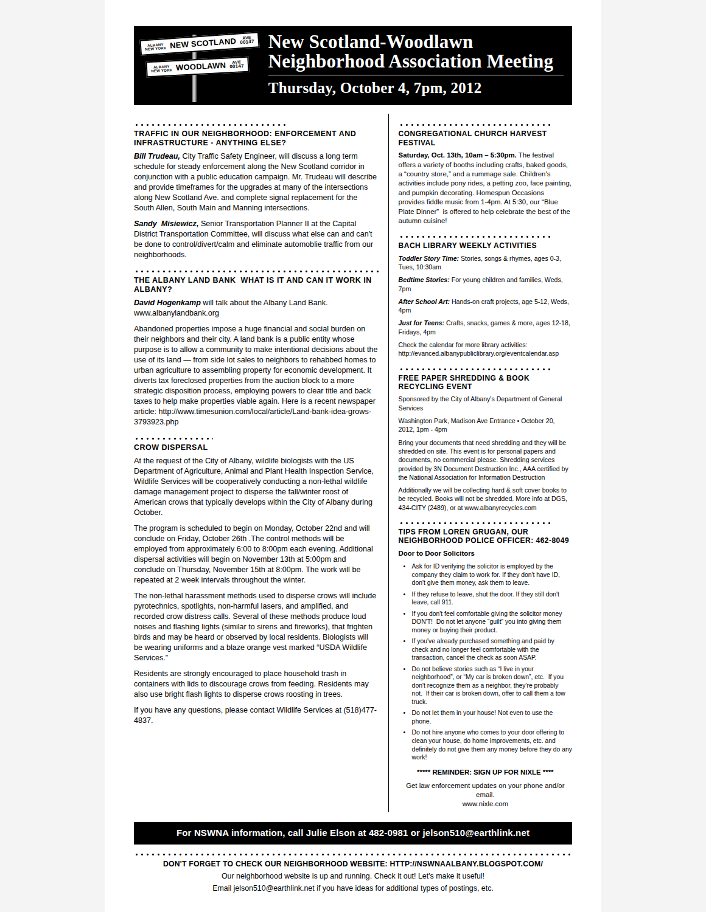ALBANY
NEW YORK NEW SCOTLAND AVE
00147
ALBANY
NEW YORK WOODLAWN AVE
00147
New Scotland-Woodlawn
Neighborhood Association Meeting
Thursday, October 4, 7pm, 2012
Traffic in our Neighborhood: Enforcement and Infrastructure - Anything Else?
Bill Trudeau, City Traffic Safety Engineer, will discuss a long term schedule for steady enforcement along the New Scotland corridor in conjunction with a public education campaign. Mr. Trudeau will describe and provide timeframes for the upgrades at many of the intersections along New Scotland Ave. and complete signal replacement for the South Allen, South Main and Manning intersections.
Sandy Misiewicz, Senior Transportation Planner II at the Capital District Transportation Committee, will discuss what else can and can't be done to control/divert/calm and eliminate automoblie traffic from our neighborhoods.
The Albany Land Bank What is it and can it work in Albany?
David Hogenkamp will talk about the Albany Land Bank. www.albanylandbank.org
Abandoned properties impose a huge financial and social burden on their neighbors and their city. A land bank is a public entity whose purpose is to allow a community to make intentional decisions about the use of its land — from side lot sales to neighbors to rehabbed homes to urban agriculture to assembling property for economic development. It diverts tax foreclosed properties from the auction block to a more strategic disposition process, employing powers to clear title and back taxes to help make properties viable again. Here is a recent newspaper article: http://www.timesunion.com/local/article/Land-bank-idea-grows-3793923.php
Crow Dispersal
At the request of the City of Albany, wildlife biologists with the US Department of Agriculture, Animal and Plant Health Inspection Service, Wildlife Services will be cooperatively conducting a non-lethal wildlife damage management project to disperse the fall/winter roost of American crows that typically develops within the City of Albany during October.
The program is scheduled to begin on Monday, October 22nd and will conclude on Friday, October 26th .The control methods will be employed from approximately 6:00 to 8:00pm each evening. Additional dispersal activities will begin on November 13th at 5:00pm and conclude on Thursday, November 15th at 8:00pm. The work will be repeated at 2 week intervals throughout the winter.
The non-lethal harassment methods used to disperse crows will include pyrotechnics, spotlights, non-harmful lasers, and amplified, and recorded crow distress calls. Several of these methods produce loud noises and flashing lights (similar to sirens and fireworks), that frighten birds and may be heard or observed by local residents. Biologists will be wearing uniforms and a blaze orange vest marked “USDA Wildlife Services.”
Residents are strongly encouraged to place household trash in containers with lids to discourage crows from feeding. Residents may also use bright flash lights to disperse crows roosting in trees.
If you have any questions, please contact Wildlife Services at (518)477-4837.
Congregational Church Harvest Festival
Saturday, Oct. 13th, 10am – 5:30pm. The festival offers a variety of booths including crafts, baked goods, a “country store,” and a rummage sale. Children's activities include pony rides, a petting zoo, face painting, and pumpkin decorating. Homespun Occasions provides fiddle music from 1-4pm. At 5:30, our “Blue Plate Dinner” is offered to help celebrate the best of the autumn cuisine!
Bach Library Weekly Activities
Toddler Story Time: Stories, songs & rhymes, ages 0-3, Tues, 10:30am
Bedtime Stories: For young children and families, Weds, 7pm
After School Art: Hands-on craft projects, age 5-12, Weds, 4pm
Just for Teens: Crafts, snacks, games & more, ages 12-18, Fridays, 4pm
Check the calendar for more library activities: http://evanced.albanypubliclibrary.org/eventcalendar.asp
Free Paper Shredding & Book Recycling Event
Sponsored by the City of Albany's Department of General Services
Washington Park, Madison Ave Entrance • October 20, 2012, 1pm - 4pm
Bring your documents that need shredding and they will be shredded on site. This event is for personal papers and documents, no commercial please. Shredding services provided by 3N Document Destruction Inc., AAA certified by the National Association for Information Destruction
Additionally we will be collecting hard & soft cover books to be recycled. Books will not be shredded. More info at DGS, 434-CITY (2489), or at www.albanyrecycles.com
Tips from Loren Grugan, our Neighborhood Police Officer: 462-8049
Door to Door Solicitors
Ask for ID verifying the solicitor is employed by the company they claim to work for. If they don't have ID, don't give them money, ask them to leave.
If they refuse to leave, shut the door. If they still don't leave, call 911.
If you don't feel comfortable giving the solicitor money DON'T! Do not let anyone “guilt” you into giving them money or buying their product.
If you've already purchased something and paid by check and no longer feel comfortable with the transaction, cancel the check as soon ASAP.
Do not believe stories such as “I live in your neighborhood”, or “My car is broken down”, etc. If you don't recognize them as a neighbor, they're probably not. If their car is broken down, offer to call them a tow truck.
Do not let them in your house! Not even to use the phone.
Do not hire anyone who comes to your door offering to clean your house, do home improvements, etc. and definitely do not give them any money before they do any work!
***** REMINDER: SIGN UP FOR NIXLE ****
Get law enforcement updates on your phone and/or email.
www.nixle.com
For NSWNA information, call Julie Elson at 482-0981 or jelson510@earthlink.net
Don't forget to check our neighborhood website: http://nswnaalbany.blogspot.com/
Our neighborhood website is up and running. Check it out! Let's make it useful!
Email jelson510@earthlink.net if you have ideas for additional types of postings, etc.